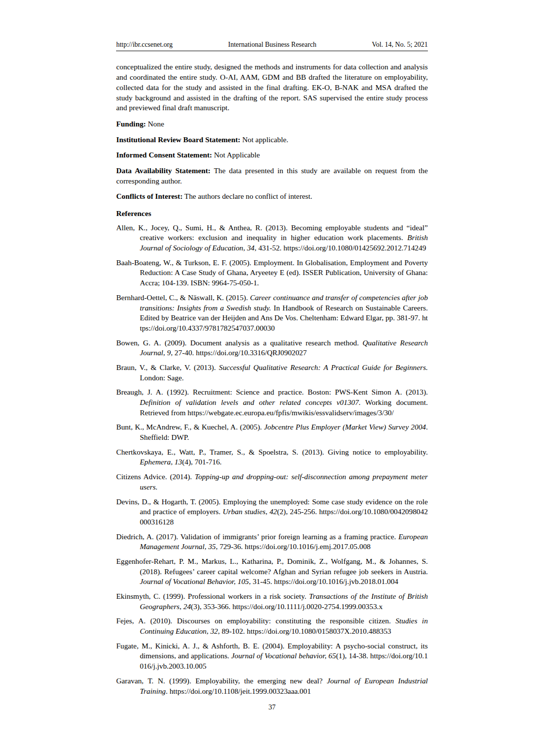http://ibr.ccsenet.org International Business Research Vol. 14, No. 5; 2021
conceptualized the entire study, designed the methods and instruments for data collection and analysis and coordinated the entire study. O-AI, AAM, GDM and BB drafted the literature on employability, collected data for the study and assisted in the final drafting. EK-O, B-NAK and MSA drafted the study background and assisted in the drafting of the report. SAS supervised the entire study process and previewed final draft manuscript.
Funding: None
Institutional Review Board Statement: Not applicable.
Informed Consent Statement: Not Applicable
Data Availability Statement: The data presented in this study are available on request from the corresponding author.
Conflicts of Interest: The authors declare no conflict of interest.
References
Allen, K., Jocey, Q., Sumi, H., & Anthea, R. (2013). Becoming employable students and “ideal” creative workers: exclusion and inequality in higher education work placements. British Journal of Sociology of Education, 34, 431-52. https://doi.org/10.1080/01425692.2012.714249
Baah-Boateng, W., & Turkson, E. F. (2005). Employment. In Globalisation, Employment and Poverty Reduction: A Case Study of Ghana, Aryeetey E (ed). ISSER Publication, University of Ghana: Accra; 104-139. ISBN: 9964-75-050-1.
Bernhard-Oettel, C., & Näswall, K. (2015). Career continuance and transfer of competencies after job transitions: Insights from a Swedish study. In Handbook of Research on Sustainable Careers. Edited by Beatrice van der Heijden and Ans De Vos. Cheltenham: Edward Elgar, pp. 381-97. https://doi.org/10.4337/9781782547037.00030
Bowen, G. A. (2009). Document analysis as a qualitative research method. Qualitative Research Journal, 9, 27-40. https://doi.org/10.3316/QRJ0902027
Braun, V., & Clarke, V. (2013). Successful Qualitative Research: A Practical Guide for Beginners. London: Sage.
Breaugh, J. A. (1992). Recruitment: Science and practice. Boston: PWS-Kent Simon A. (2013). Definition of validation levels and other related concepts v01307. Working document. Retrieved from https://webgate.ec.europa.eu/fpfis/mwikis/essvalidserv/images/3/30/
Bunt, K., McAndrew, F., & Kuechel, A. (2005). Jobcentre Plus Employer (Market View) Survey 2004. Sheffield: DWP.
Chertkovskaya, E., Watt, P., Tramer, S., & Spoelstra, S. (2013). Giving notice to employability. Ephemera, 13(4), 701-716.
Citizens Advice. (2014). Topping-up and dropping-out: self-disconnection among prepayment meter users.
Devins, D., & Hogarth, T. (2005). Employing the unemployed: Some case study evidence on the role and practice of employers. Urban studies, 42(2), 245-256. https://doi.org/10.1080/0042098042000316128
Diedrich, A. (2017). Validation of immigrants’ prior foreign learning as a framing practice. European Management Journal, 35, 729-36. https://doi.org/10.1016/j.emj.2017.05.008
Eggenhofer-Rehart, P. M., Markus, L., Katharina, P., Dominik, Z., Wolfgang, M., & Johannes, S. (2018). Refugees’ career capital welcome? Afghan and Syrian refugee job seekers in Austria. Journal of Vocational Behavior, 105, 31-45. https://doi.org/10.1016/j.jvb.2018.01.004
Ekinsmyth, C. (1999). Professional workers in a risk society. Transactions of the Institute of British Geographers, 24(3), 353-366. https://doi.org/10.1111/j.0020-2754.1999.00353.x
Fejes, A. (2010). Discourses on employability: constituting the responsible citizen. Studies in Continuing Education, 32, 89-102. https://doi.org/10.1080/0158037X.2010.488353
Fugate, M., Kinicki, A. J., & Ashforth, B. E. (2004). Employability: A psycho-social construct, its dimensions, and applications. Journal of Vocational behavior, 65(1), 14-38. https://doi.org/10.1016/j.jvb.2003.10.005
Garavan, T. N. (1999). Employability, the emerging new deal? Journal of European Industrial Training. https://doi.org/10.1108/jeit.1999.00323aaa.001
37